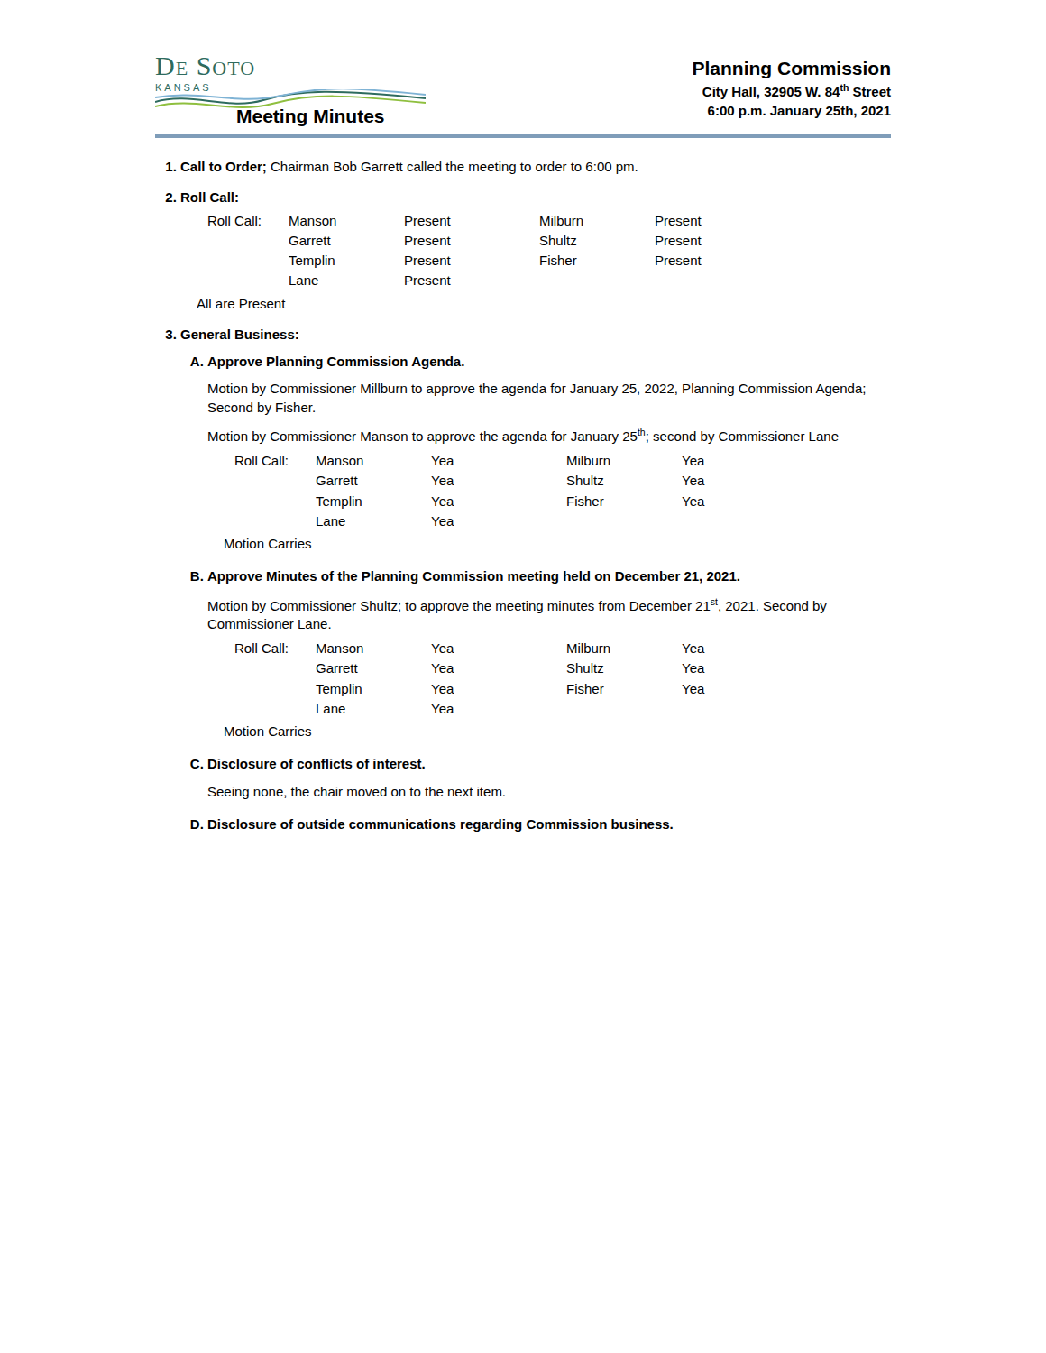DE SOTO
KANSAS
Planning Commission
City Hall, 32905 W. 84th Street
6:00 p.m. January 25th, 2021
Meeting Minutes
Call to Order; Chairman Bob Garrett called the meeting to order to 6:00 pm.
Roll Call:
| Roll Call: | Manson | Present | Milburn | Present |
| | Garrett | Present | Shultz | Present |
| | Templin | Present | Fisher | Present |
| | Lane | Present | | |
All are Present
General Business:
Approve Planning Commission Agenda.
Motion by Commissioner Millburn to approve the agenda for January 25, 2022, Planning Commission Agenda; Second by Fisher.
Motion by Commissioner Manson to approve the agenda for January 25th; second by Commissioner Lane
| Roll Call: | Manson | Yea | Milburn | Yea |
| | Garrett | Yea | Shultz | Yea |
| | Templin | Yea | Fisher | Yea |
| | Lane | Yea | | |
Motion Carries
Approve Minutes of the Planning Commission meeting held on December 21, 2021.
Motion by Commissioner Shultz; to approve the meeting minutes from December 21st, 2021. Second by Commissioner Lane.
| Roll Call: | Manson | Yea | Milburn | Yea |
| | Garrett | Yea | Shultz | Yea |
| | Templin | Yea | Fisher | Yea |
| | Lane | Yea | | |
Motion Carries
Disclosure of conflicts of interest.
Seeing none, the chair moved on to the next item.
Disclosure of outside communications regarding Commission business.